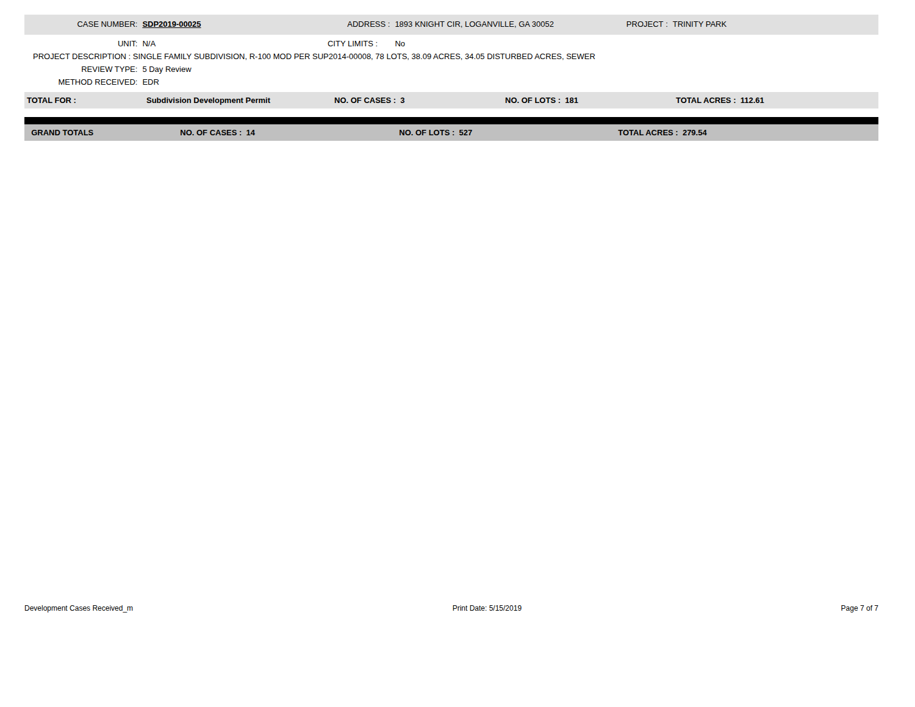| CASE NUMBER: | SDP2019-00025 | ADDRESS : | 1893 KNIGHT CIR, LOGANVILLE, GA 30052 | PROJECT : | TRINITY PARK |
| UNIT: | N/A | CITY LIMITS : | No |
| PROJECT DESCRIPTION : SINGLE FAMILY SUBDIVISION, R-100 MOD PER SUP2014-00008, 78 LOTS, 38.09 ACRES, 34.05 DISTURBED ACRES, SEWER |
| REVIEW TYPE: | 5 Day Review |
| METHOD RECEIVED: | EDR |
| TOTAL FOR : | Subdivision Development Permit | NO. OF CASES : 3 | NO. OF LOTS : 181 | TOTAL ACRES : 112.61 |
| GRAND TOTALS | NO. OF CASES : 14 | NO. OF LOTS : 527 | TOTAL ACRES : 279.54 |
Development Cases Received_m Page 7 of 7
Print Date: 5/15/2019